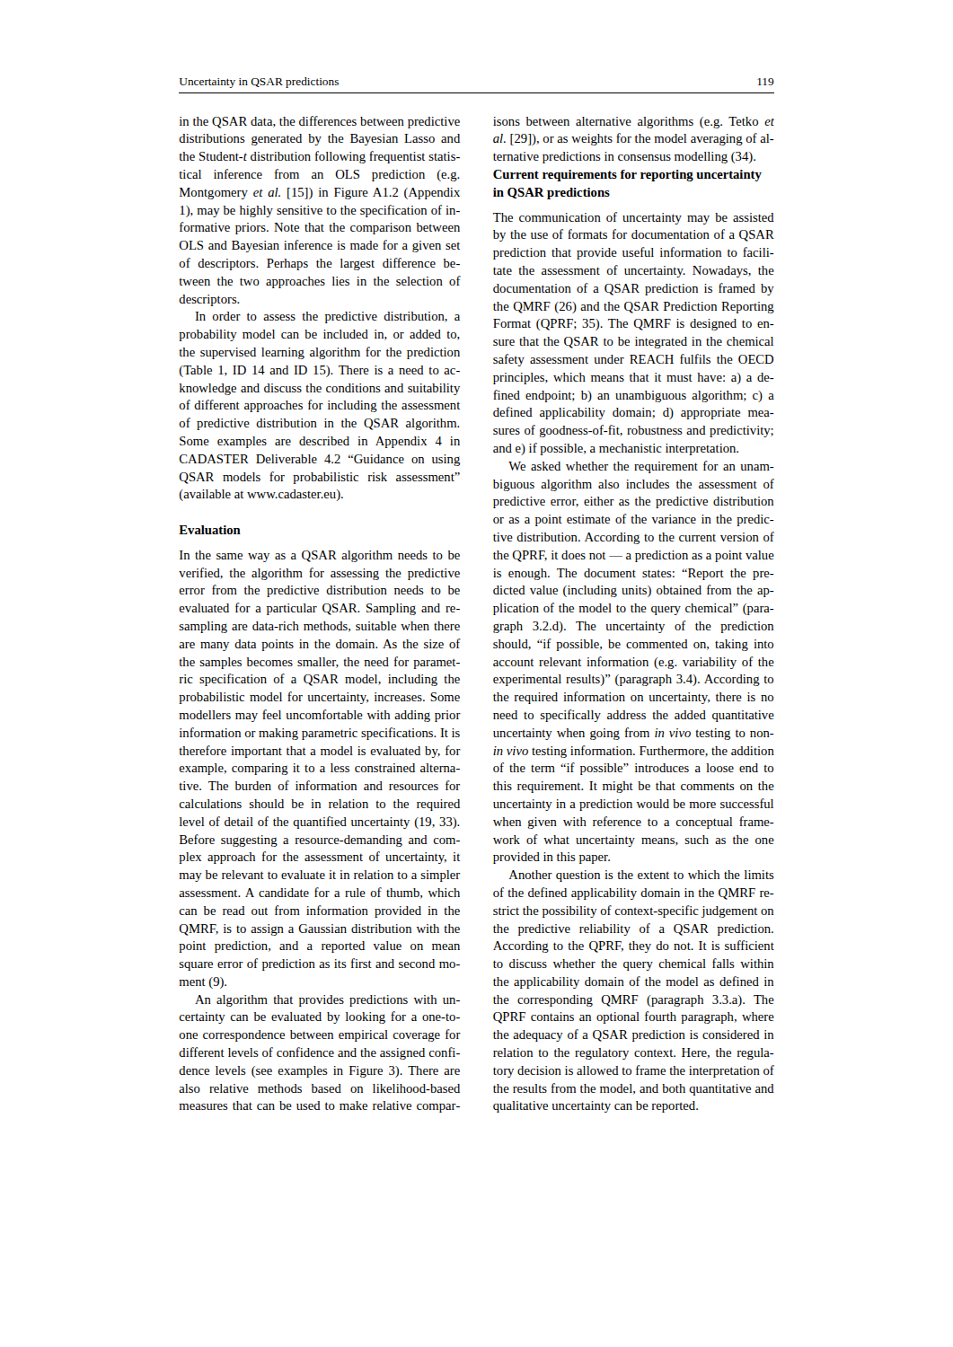Uncertainty in QSAR predictions 119
in the QSAR data, the differences between predictive distributions generated by the Bayesian Lasso and the Student-t distribution following frequentist statistical inference from an OLS prediction (e.g. Montgomery et al. [15]) in Figure A1.2 (Appendix 1), may be highly sensitive to the specification of informative priors. Note that the comparison between OLS and Bayesian inference is made for a given set of descriptors. Perhaps the largest difference between the two approaches lies in the selection of descriptors.
In order to assess the predictive distribution, a probability model can be included in, or added to, the supervised learning algorithm for the prediction (Table 1, ID 14 and ID 15). There is a need to acknowledge and discuss the conditions and suitability of different approaches for including the assessment of predictive distribution in the QSAR algorithm. Some examples are described in Appendix 4 in CADASTER Deliverable 4.2 “Guidance on using QSAR models for probabilistic risk assessment” (available at www.cadaster.eu).
Evaluation
In the same way as a QSAR algorithm needs to be verified, the algorithm for assessing the predictive error from the predictive distribution needs to be evaluated for a particular QSAR. Sampling and resampling are data-rich methods, suitable when there are many data points in the domain. As the size of the samples becomes smaller, the need for parametric specification of a QSAR model, including the probabilistic model for uncertainty, increases. Some modellers may feel uncomfortable with adding prior information or making parametric specifications. It is therefore important that a model is evaluated by, for example, comparing it to a less constrained alternative. The burden of information and resources for calculations should be in relation to the required level of detail of the quantified uncertainty (19, 33). Before suggesting a resource-demanding and complex approach for the assessment of uncertainty, it may be relevant to evaluate it in relation to a simpler assessment. A candidate for a rule of thumb, which can be read out from information provided in the QMRF, is to assign a Gaussian distribution with the point prediction, and a reported value on mean square error of prediction as its first and second moment (9).
An algorithm that provides predictions with uncertainty can be evaluated by looking for a one-to-one correspondence between empirical coverage for different levels of confidence and the assigned confidence levels (see examples in Figure 3). There are also relative methods based on likelihood-based measures that can be used to make relative comparisons between alternative algorithms (e.g. Tetko et al. [29]), or as weights for the model averaging of alternative predictions in consensus modelling (34).
Current requirements for reporting uncertainty in QSAR predictions
The communication of uncertainty may be assisted by the use of formats for documentation of a QSAR prediction that provide useful information to facilitate the assessment of uncertainty. Nowadays, the documentation of a QSAR prediction is framed by the QMRF (26) and the QSAR Prediction Reporting Format (QPRF; 35). The QMRF is designed to ensure that the QSAR to be integrated in the chemical safety assessment under REACH fulfils the OECD principles, which means that it must have: a) a defined endpoint; b) an unambiguous algorithm; c) a defined applicability domain; d) appropriate measures of goodness-of-fit, robustness and predictivity; and e) if possible, a mechanistic interpretation.
We asked whether the requirement for an unambiguous algorithm also includes the assessment of predictive error, either as the predictive distribution or as a point estimate of the variance in the predictive distribution. According to the current version of the QPRF, it does not — a prediction as a point value is enough. The document states: “Report the predicted value (including units) obtained from the application of the model to the query chemical” (paragraph 3.2.d). The uncertainty of the prediction should, “if possible, be commented on, taking into account relevant information (e.g. variability of the experimental results)” (paragraph 3.4). According to the required information on uncertainty, there is no need to specifically address the added quantitative uncertainty when going from in vivo testing to non-in vivo testing information. Furthermore, the addition of the term “if possible” introduces a loose end to this requirement. It might be that comments on the uncertainty in a prediction would be more successful when given with reference to a conceptual framework of what uncertainty means, such as the one provided in this paper.
Another question is the extent to which the limits of the defined applicability domain in the QMRF restrict the possibility of context-specific judgement on the predictive reliability of a QSAR prediction. According to the QPRF, they do not. It is sufficient to discuss whether the query chemical falls within the applicability domain of the model as defined in the corresponding QMRF (paragraph 3.3.a). The QPRF contains an optional fourth paragraph, where the adequacy of a QSAR prediction is considered in relation to the regulatory context. Here, the regulatory decision is allowed to frame the interpretation of the results from the model, and both quantitative and qualitative uncertainty can be reported.